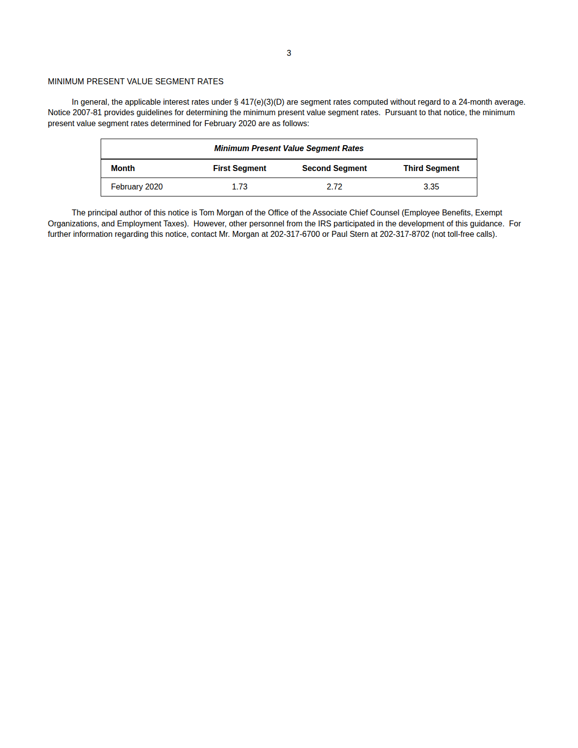3
MINIMUM PRESENT VALUE SEGMENT RATES
In general, the applicable interest rates under § 417(e)(3)(D) are segment rates computed without regard to a 24-month average. Notice 2007-81 provides guidelines for determining the minimum present value segment rates. Pursuant to that notice, the minimum present value segment rates determined for February 2020 are as follows:
Minimum Present Value Segment Rates
| Month | First Segment | Second Segment | Third Segment |
| --- | --- | --- | --- |
| February 2020 | 1.73 | 2.72 | 3.35 |
The principal author of this notice is Tom Morgan of the Office of the Associate Chief Counsel (Employee Benefits, Exempt Organizations, and Employment Taxes). However, other personnel from the IRS participated in the development of this guidance. For further information regarding this notice, contact Mr. Morgan at 202-317-6700 or Paul Stern at 202-317-8702 (not toll-free calls).